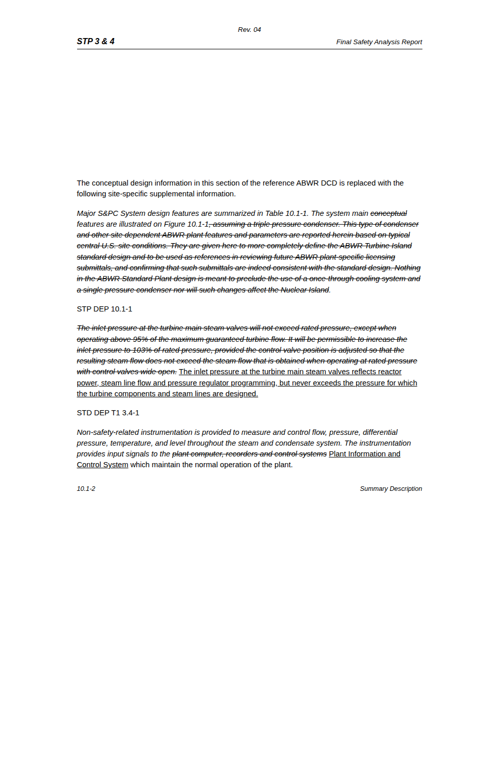Rev. 04
STP 3 & 4 Final Safety Analysis Report
The conceptual design information in this section of the reference ABWR DCD is replaced with the following site-specific supplemental information.
Major S&PC System design features are summarized in Table 10.1-1. The system main conceptual features are illustrated on Figure 10.1-1, assuming a triple pressure condenser. This type of condenser and other site dependent ABWR plant features and parameters are reported herein based on typical central U.S. site conditions. They are given here to more completely define the ABWR Turbine Island standard design and to be used as references in reviewing future ABWR plant-specific licensing submittals, and confirming that such submittals are indeed consistent with the standard design. Nothing in the ABWR Standard Plant design is meant to preclude the use of a once-through cooling system and a single pressure condenser nor will such changes affect the Nuclear Island.
STP DEP 10.1-1
The inlet pressure at the turbine main steam valves will not exceed rated pressure, except when operating above 95% of the maximum guaranteed turbine flow. It will be permissible to increase the inlet pressure to 103% of rated pressure, provided the control valve position is adjusted so that the resulting steam flow does not exceed the steam flow that is obtained when operating at rated pressure with control valves wide open. The inlet pressure at the turbine main steam valves reflects reactor power, steam line flow and pressure regulator programming, but never exceeds the pressure for which the turbine components and steam lines are designed.
STD DEP T1 3.4-1
Non-safety-related instrumentation is provided to measure and control flow, pressure, differential pressure, temperature, and level throughout the steam and condensate system. The instrumentation provides input signals to the plant computer, recorders and control systems Plant Information and Control System which maintain the normal operation of the plant.
10.1-2 Summary Description